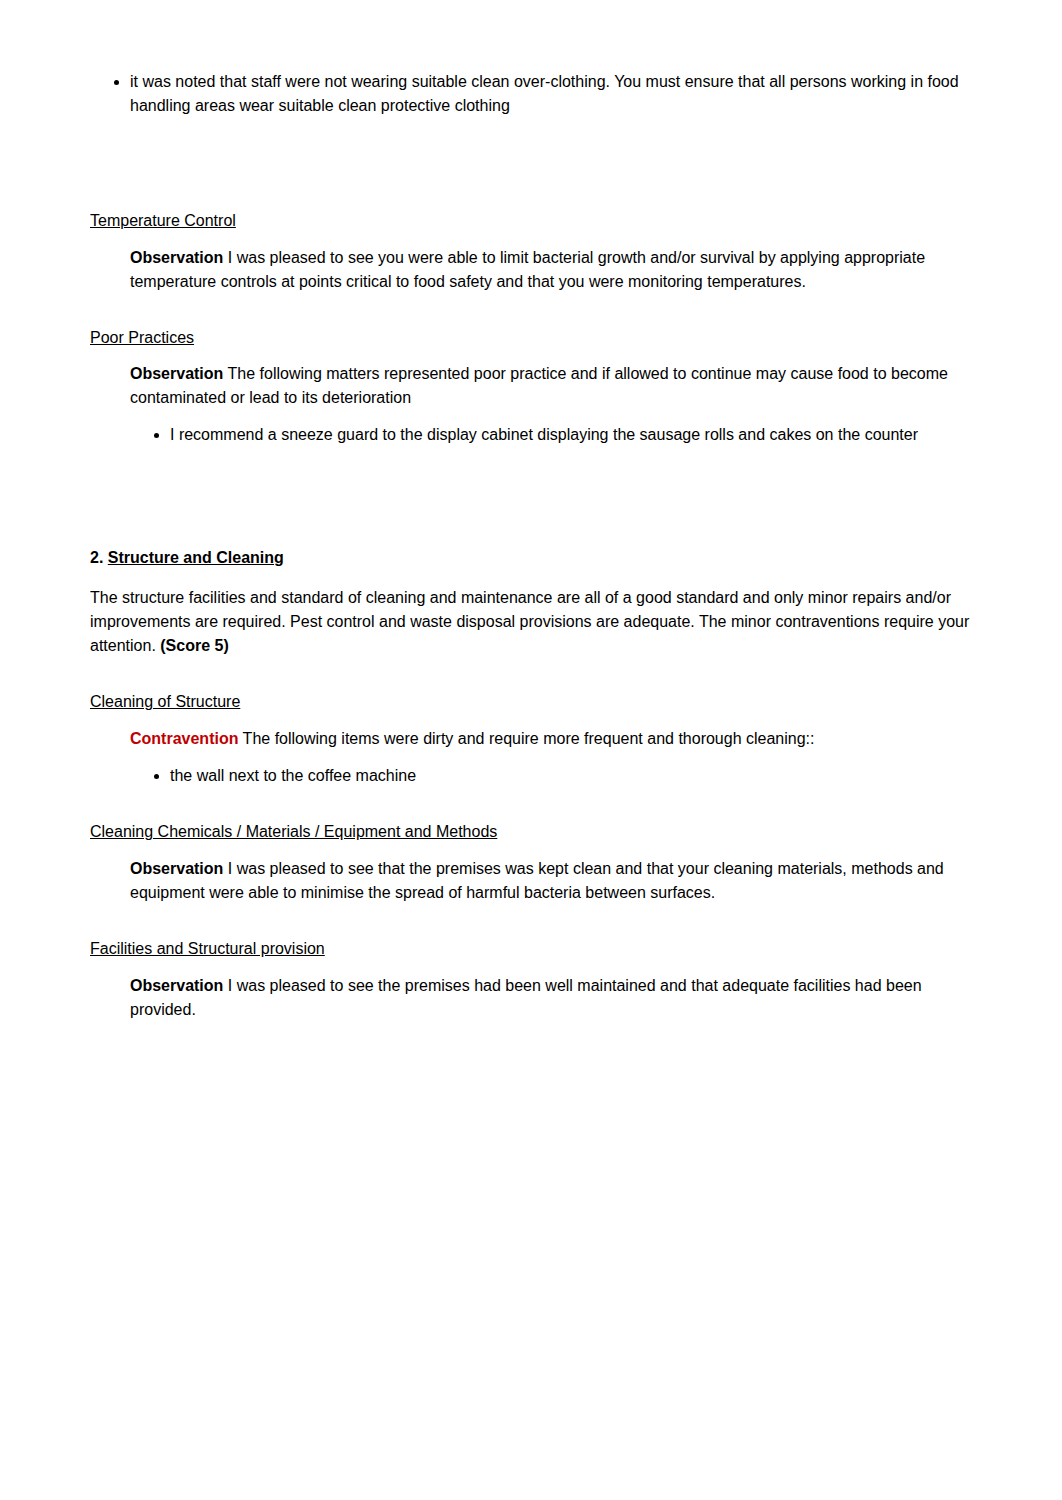it was noted that staff were not wearing suitable clean over-clothing. You must ensure that all persons working in food handling areas wear suitable clean protective clothing
Temperature Control
Observation I was pleased to see you were able to limit bacterial growth and/or survival by applying appropriate temperature controls at points critical to food safety and that you were monitoring temperatures.
Poor Practices
Observation The following matters represented poor practice and if allowed to continue may cause food to become contaminated or lead to its deterioration
I recommend a sneeze guard to the display cabinet displaying the sausage rolls and cakes on the counter
2. Structure and Cleaning
The structure facilities and standard of cleaning and maintenance are all of a good standard and only minor repairs and/or improvements are required. Pest control and waste disposal provisions are adequate. The minor contraventions require your attention. (Score 5)
Cleaning of Structure
Contravention The following items were dirty and require more frequent and thorough cleaning::
the wall next to the coffee machine
Cleaning Chemicals / Materials / Equipment and Methods
Observation I was pleased to see that the premises was kept clean and that your cleaning materials, methods and equipment were able to minimise the spread of harmful bacteria between surfaces.
Facilities and Structural provision
Observation I was pleased to see the premises had been well maintained and that adequate facilities had been provided.